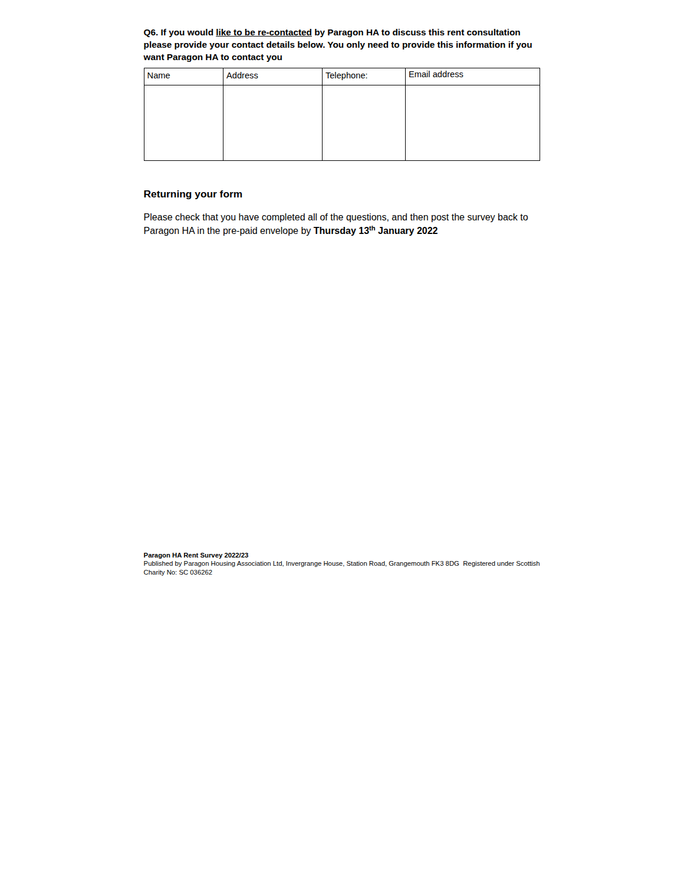Q6. If you would like to be re-contacted by Paragon HA to discuss this rent consultation please provide your contact details below. You only need to provide this information if you want Paragon HA to contact you
| Name | Address | Telephone: | Email address |
Returning your form
Please check that you have completed all of the questions, and then post the survey back to Paragon HA in the pre-paid envelope by Thursday 13th January 2022
Paragon HA Rent Survey 2022/23
Published by Paragon Housing Association Ltd, Invergrange House, Station Road, Grangemouth FK3 8DG Registered under Scottish Charity No: SC 036262